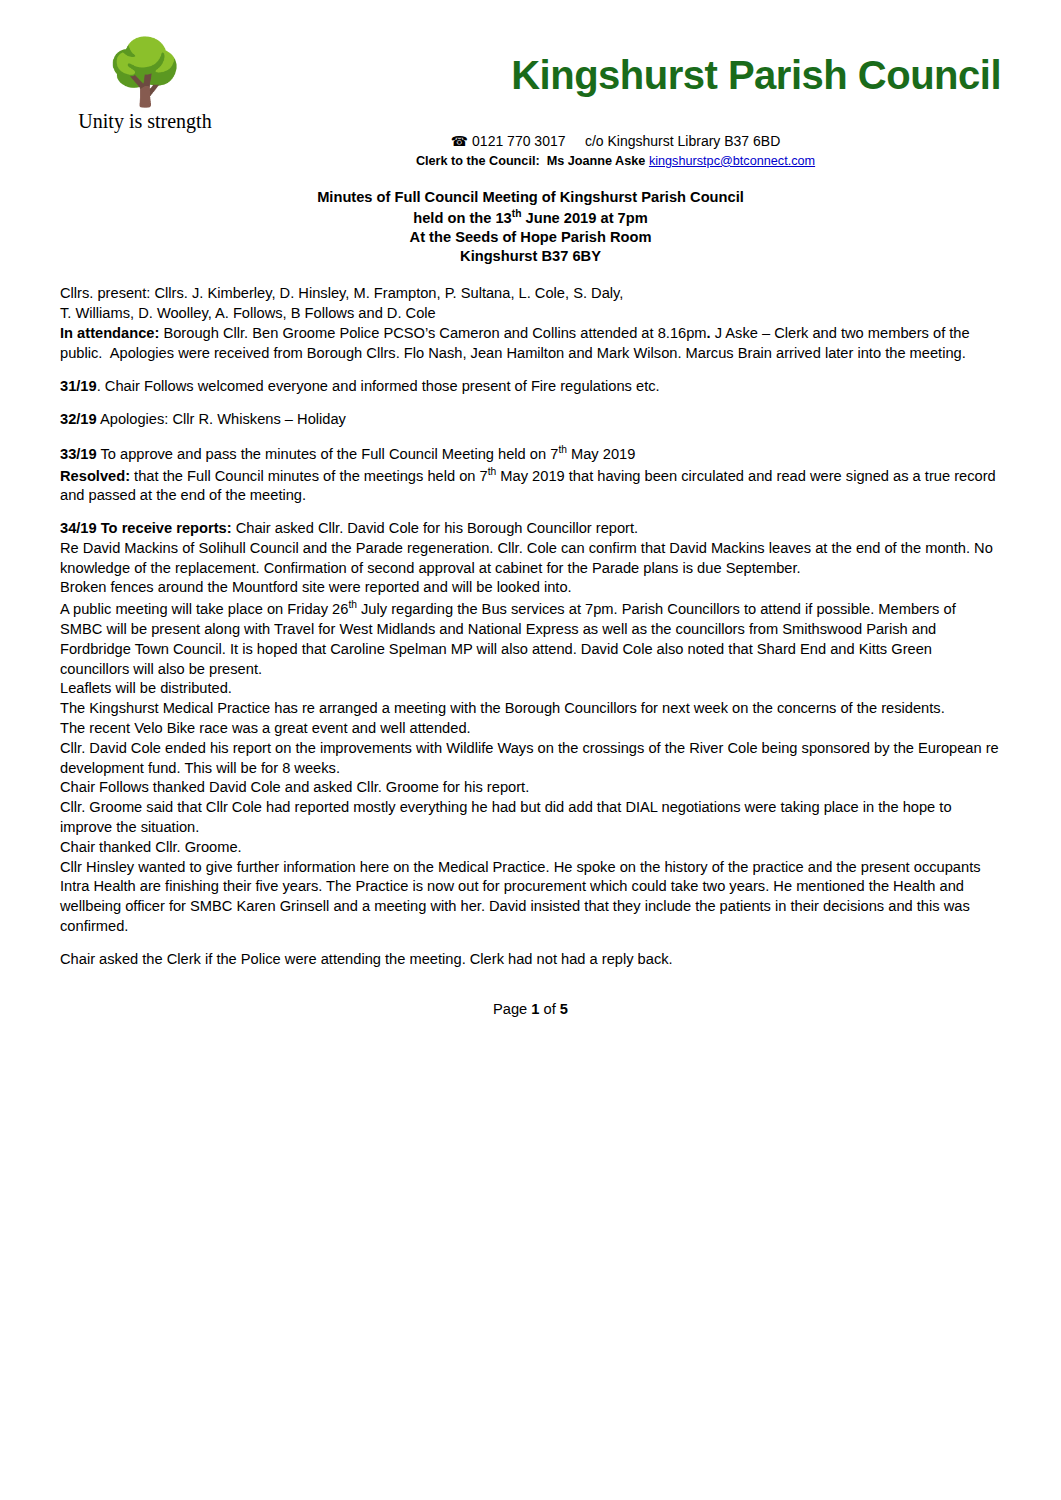🌳
Unity is strength
Kingshurst Parish Council
☎ 0121 770 3017 c/o Kingshurst Library B37 6BD
Clerk to the Council: Ms Joanne Aske kingshurstpc@btconnect.com
Minutes of Full Council Meeting of Kingshurst Parish Council
held on the 13th June 2019 at 7pm
At the Seeds of Hope Parish Room
Kingshurst B37 6BY
Cllrs. present: Cllrs. J. Kimberley, D. Hinsley, M. Frampton, P. Sultana, L. Cole, S. Daly,
T. Williams, D. Woolley, A. Follows, B Follows and D. Cole
In attendance: Borough Cllr. Ben Groome Police PCSO’s Cameron and Collins attended at 8.16pm. J Aske – Clerk and two members of the public. Apologies were received from Borough Cllrs. Flo Nash, Jean Hamilton and Mark Wilson. Marcus Brain arrived later into the meeting.
31/19. Chair Follows welcomed everyone and informed those present of Fire regulations etc.
32/19 Apologies: Cllr R. Whiskens – Holiday
33/19 To approve and pass the minutes of the Full Council Meeting held on 7th May 2019
Resolved: that the Full Council minutes of the meetings held on 7th May 2019 that having been circulated and read were signed as a true record and passed at the end of the meeting.
34/19 To receive reports: Chair asked Cllr. David Cole for his Borough Councillor report.
Re David Mackins of Solihull Council and the Parade regeneration. Cllr. Cole can confirm that David Mackins leaves at the end of the month. No knowledge of the replacement. Confirmation of second approval at cabinet for the Parade plans is due September.
Broken fences around the Mountford site were reported and will be looked into.
A public meeting will take place on Friday 26th July regarding the Bus services at 7pm. Parish Councillors to attend if possible. Members of SMBC will be present along with Travel for West Midlands and National Express as well as the councillors from Smithswood Parish and Fordbridge Town Council. It is hoped that Caroline Spelman MP will also attend. David Cole also noted that Shard End and Kitts Green councillors will also be present.
Leaflets will be distributed.
The Kingshurst Medical Practice has re arranged a meeting with the Borough Councillors for next week on the concerns of the residents.
The recent Velo Bike race was a great event and well attended.
Cllr. David Cole ended his report on the improvements with Wildlife Ways on the crossings of the River Cole being sponsored by the European re development fund. This will be for 8 weeks.
Chair Follows thanked David Cole and asked Cllr. Groome for his report.
Cllr. Groome said that Cllr Cole had reported mostly everything he had but did add that DIAL negotiations were taking place in the hope to improve the situation.
Chair thanked Cllr. Groome.
Cllr Hinsley wanted to give further information here on the Medical Practice. He spoke on the history of the practice and the present occupants Intra Health are finishing their five years. The Practice is now out for procurement which could take two years. He mentioned the Health and wellbeing officer for SMBC Karen Grinsell and a meeting with her. David insisted that they include the patients in their decisions and this was confirmed.
Chair asked the Clerk if the Police were attending the meeting. Clerk had not had a reply back.
Page 1 of 5